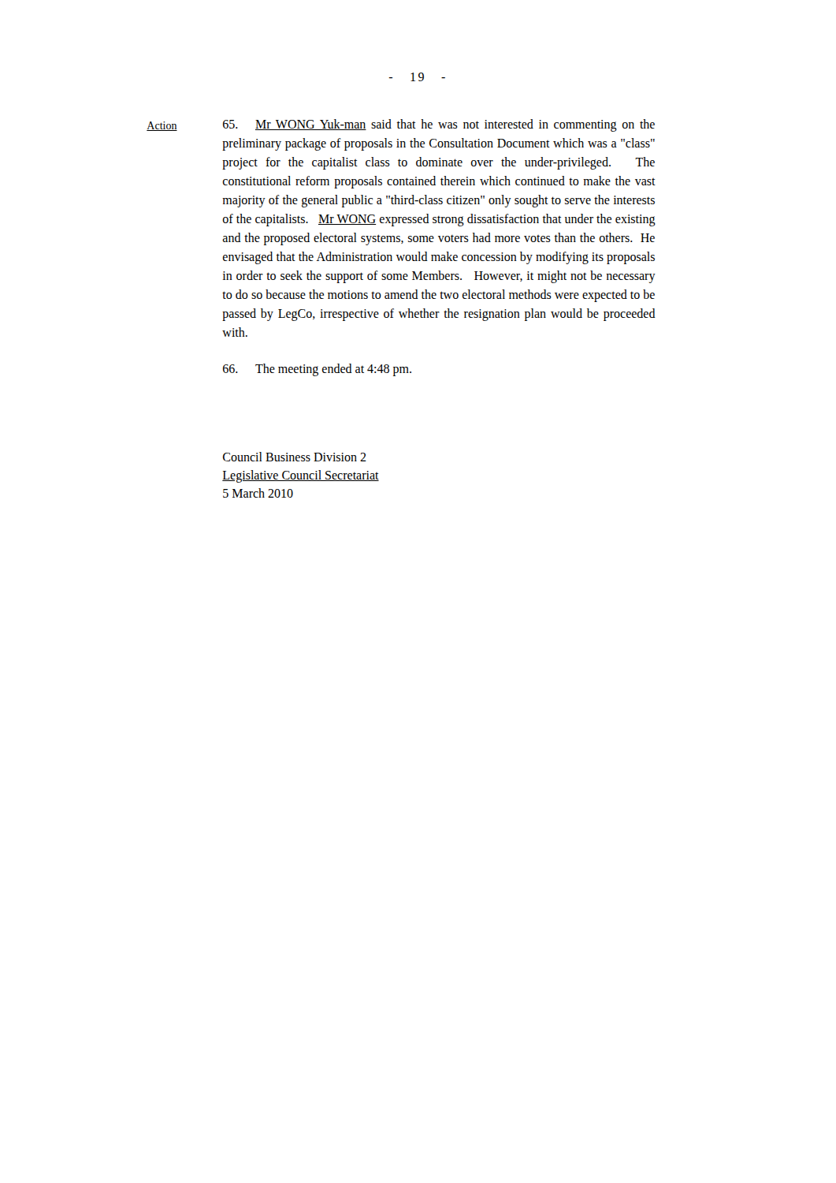- 19 -
Action
65. Mr WONG Yuk-man said that he was not interested in commenting on the preliminary package of proposals in the Consultation Document which was a "class" project for the capitalist class to dominate over the under-privileged. The constitutional reform proposals contained therein which continued to make the vast majority of the general public a "third-class citizen" only sought to serve the interests of the capitalists. Mr WONG expressed strong dissatisfaction that under the existing and the proposed electoral systems, some voters had more votes than the others. He envisaged that the Administration would make concession by modifying its proposals in order to seek the support of some Members. However, it might not be necessary to do so because the motions to amend the two electoral methods were expected to be passed by LegCo, irrespective of whether the resignation plan would be proceeded with.
66. The meeting ended at 4:48 pm.
Council Business Division 2
Legislative Council Secretariat
5 March 2010